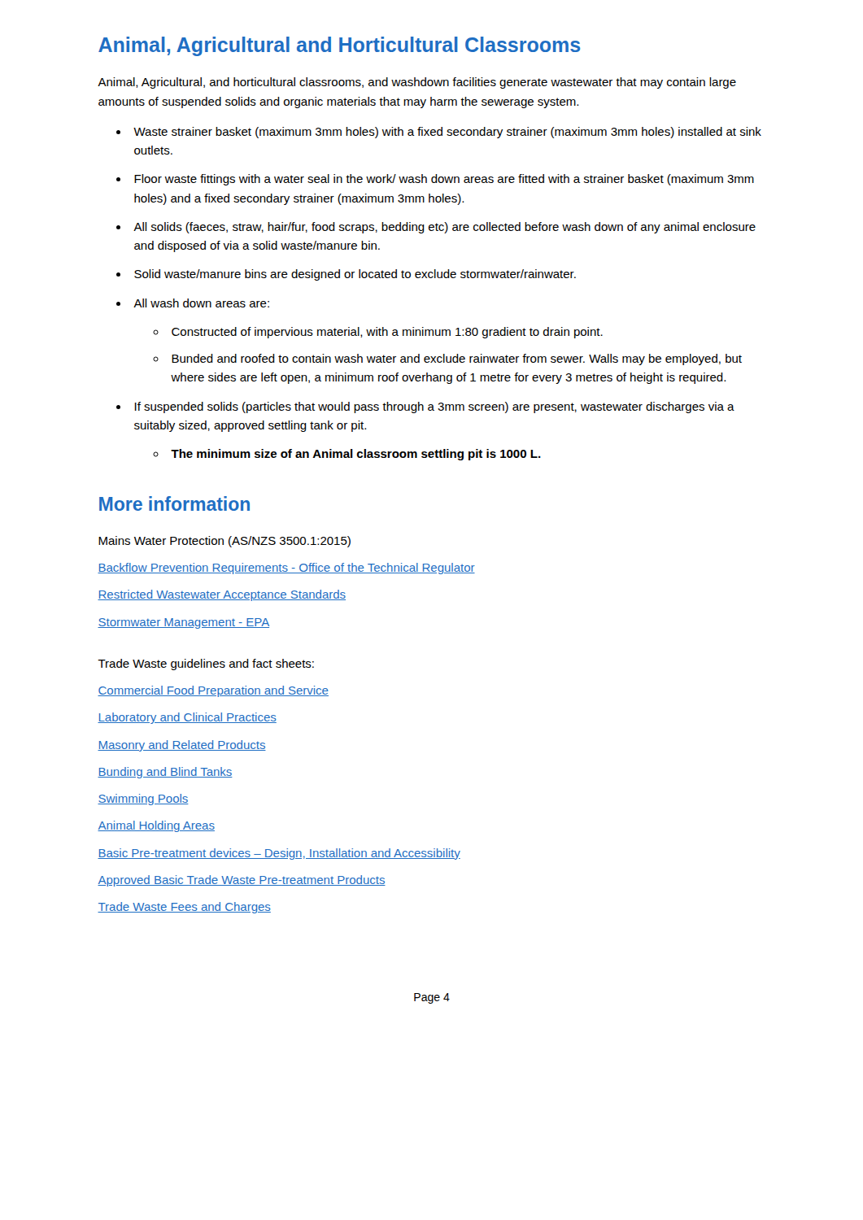Animal, Agricultural and Horticultural Classrooms
Animal, Agricultural, and horticultural classrooms, and washdown facilities generate wastewater that may contain large amounts of suspended solids and organic materials that may harm the sewerage system.
Waste strainer basket (maximum 3mm holes) with a fixed secondary strainer (maximum 3mm holes) installed at sink outlets.
Floor waste fittings with a water seal in the work/ wash down areas are fitted with a strainer basket (maximum 3mm holes) and a fixed secondary strainer (maximum 3mm holes).
All solids (faeces, straw, hair/fur, food scraps, bedding etc) are collected before wash down of any animal enclosure and disposed of via a solid waste/manure bin.
Solid waste/manure bins are designed or located to exclude stormwater/rainwater.
All wash down areas are:
Constructed of impervious material, with a minimum 1:80 gradient to drain point.
Bunded and roofed to contain wash water and exclude rainwater from sewer. Walls may be employed, but where sides are left open, a minimum roof overhang of 1 metre for every 3 metres of height is required.
If suspended solids (particles that would pass through a 3mm screen) are present, wastewater discharges via a suitably sized, approved settling tank or pit.
The minimum size of an Animal classroom settling pit is 1000 L.
More information
Mains Water Protection (AS/NZS 3500.1:2015)
Backflow Prevention Requirements - Office of the Technical Regulator
Restricted Wastewater Acceptance Standards
Stormwater Management - EPA
Trade Waste guidelines and fact sheets:
Commercial Food Preparation and Service
Laboratory and Clinical Practices
Masonry and Related Products
Bunding and Blind Tanks
Swimming Pools
Animal Holding Areas
Basic Pre-treatment devices – Design, Installation and Accessibility
Approved Basic Trade Waste Pre-treatment Products
Trade Waste Fees and Charges
Page 4